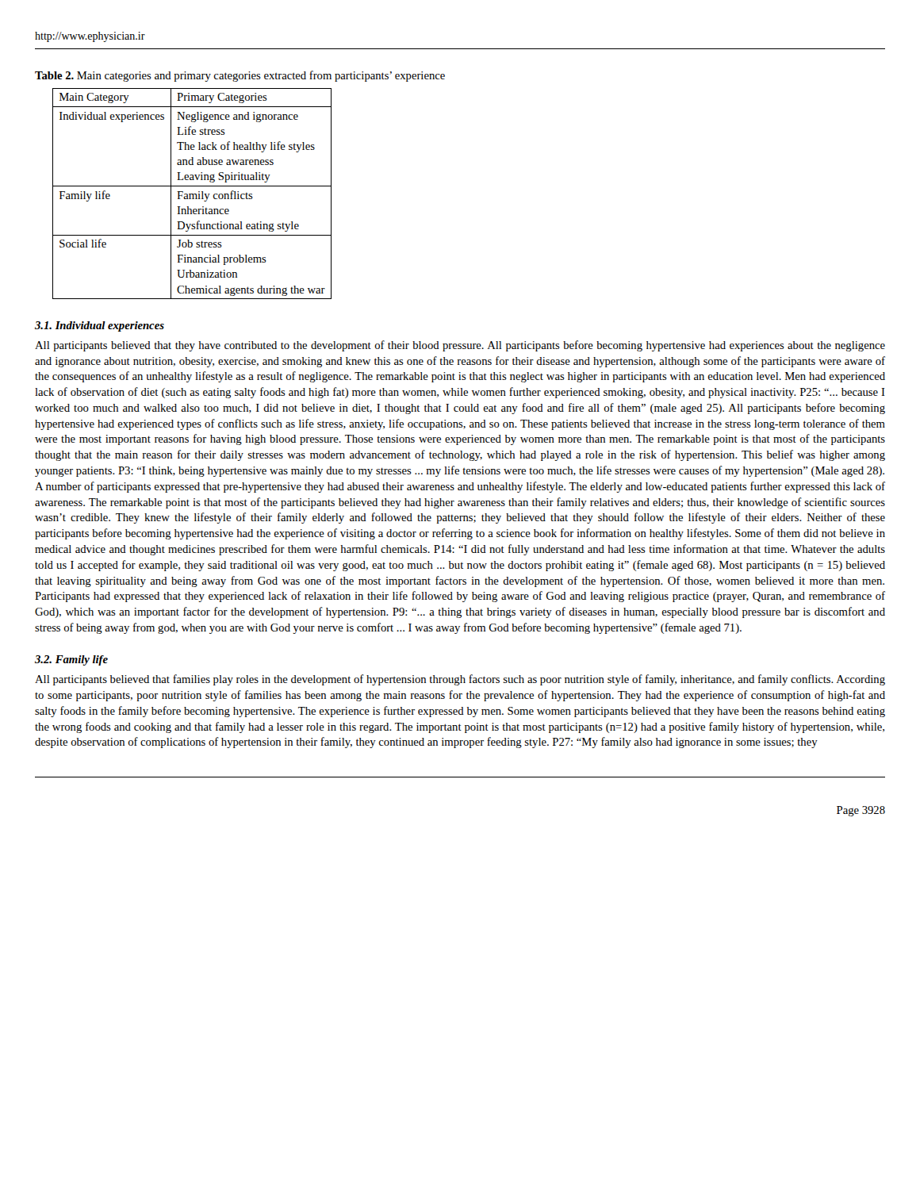http://www.ephysician.ir
Table 2. Main categories and primary categories extracted from participants’ experience
| Main Category | Primary Categories |
| --- | --- |
| Individual experiences | Negligence and ignorance Life stress The lack of healthy life styles and abuse awareness Leaving Spirituality |
| Family life | Family conflicts Inheritance Dysfunctional eating style |
| Social life | Job stress Financial problems Urbanization Chemical agents during the war |
3.1. Individual experiences
All participants believed that they have contributed to the development of their blood pressure. All participants before becoming hypertensive had experiences about the negligence and ignorance about nutrition, obesity, exercise, and smoking and knew this as one of the reasons for their disease and hypertension, although some of the participants were aware of the consequences of an unhealthy lifestyle as a result of negligence. The remarkable point is that this neglect was higher in participants with an education level. Men had experienced lack of observation of diet (such as eating salty foods and high fat) more than women, while women further experienced smoking, obesity, and physical inactivity. P25: “... because I worked too much and walked also too much, I did not believe in diet, I thought that I could eat any food and fire all of them” (male aged 25). All participants before becoming hypertensive had experienced types of conflicts such as life stress, anxiety, life occupations, and so on. These patients believed that increase in the stress long-term tolerance of them were the most important reasons for having high blood pressure. Those tensions were experienced by women more than men. The remarkable point is that most of the participants thought that the main reason for their daily stresses was modern advancement of technology, which had played a role in the risk of hypertension. This belief was higher among younger patients. P3: “I think, being hypertensive was mainly due to my stresses ... my life tensions were too much, the life stresses were causes of my hypertension” (Male aged 28). A number of participants expressed that pre-hypertensive they had abused their awareness and unhealthy lifestyle. The elderly and low-educated patients further expressed this lack of awareness. The remarkable point is that most of the participants believed they had higher awareness than their family relatives and elders; thus, their knowledge of scientific sources wasn’t credible. They knew the lifestyle of their family elderly and followed the patterns; they believed that they should follow the lifestyle of their elders. Neither of these participants before becoming hypertensive had the experience of visiting a doctor or referring to a science book for information on healthy lifestyles. Some of them did not believe in medical advice and thought medicines prescribed for them were harmful chemicals. P14: “I did not fully understand and had less time information at that time. Whatever the adults told us I accepted for example, they said traditional oil was very good, eat too much ... but now the doctors prohibit eating it” (female aged 68). Most participants (n = 15) believed that leaving spirituality and being away from God was one of the most important factors in the development of the hypertension. Of those, women believed it more than men. Participants had expressed that they experienced lack of relaxation in their life followed by being aware of God and leaving religious practice (prayer, Quran, and remembrance of God), which was an important factor for the development of hypertension. P9: “... a thing that brings variety of diseases in human, especially blood pressure bar is discomfort and stress of being away from god, when you are with God your nerve is comfort ... I was away from God before becoming hypertensive” (female aged 71).
3.2. Family life
All participants believed that families play roles in the development of hypertension through factors such as poor nutrition style of family, inheritance, and family conflicts. According to some participants, poor nutrition style of families has been among the main reasons for the prevalence of hypertension. They had the experience of consumption of high-fat and salty foods in the family before becoming hypertensive. The experience is further expressed by men. Some women participants believed that they have been the reasons behind eating the wrong foods and cooking and that family had a lesser role in this regard. The important point is that most participants (n=12) had a positive family history of hypertension, while, despite observation of complications of hypertension in their family, they continued an improper feeding style. P27: “My family also had ignorance in some issues; they
Page 3928